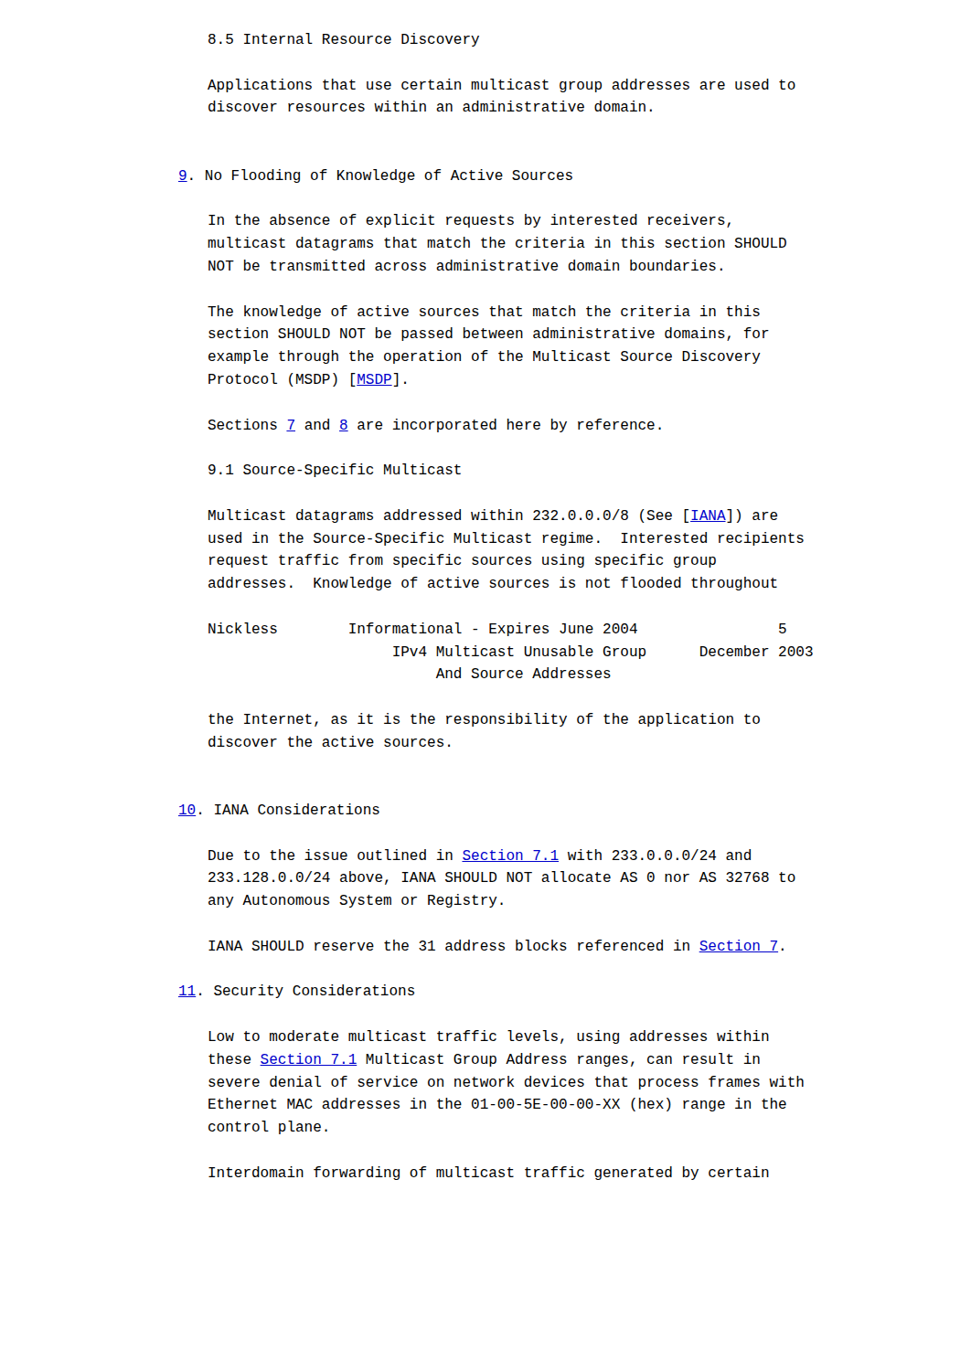8.5 Internal Resource Discovery
Applications that use certain multicast group addresses are used to
discover resources within an administrative domain.
9. No Flooding of Knowledge of Active Sources
In the absence of explicit requests by interested receivers,
multicast datagrams that match the criteria in this section SHOULD
NOT be transmitted across administrative domain boundaries.
The knowledge of active sources that match the criteria in this
section SHOULD NOT be passed between administrative domains, for
example through the operation of the Multicast Source Discovery
Protocol (MSDP) [MSDP].
Sections 7 and 8 are incorporated here by reference.
9.1 Source-Specific Multicast
Multicast datagrams addressed within 232.0.0.0/8 (See [IANA]) are
used in the Source-Specific Multicast regime. Interested recipients
request traffic from specific sources using specific group
addresses. Knowledge of active sources is not flooded throughout
Nickless Informational - Expires June 2004 5
IPv4 Multicast Unusable Group December 2003
And Source Addresses
the Internet, as it is the responsibility of the application to
discover the active sources.
10. IANA Considerations
Due to the issue outlined in Section 7.1 with 233.0.0.0/24 and
233.128.0.0/24 above, IANA SHOULD NOT allocate AS 0 nor AS 32768 to
any Autonomous System or Registry.
IANA SHOULD reserve the 31 address blocks referenced in Section 7.
11. Security Considerations
Low to moderate multicast traffic levels, using addresses within
these Section 7.1 Multicast Group Address ranges, can result in
severe denial of service on network devices that process frames with
Ethernet MAC addresses in the 01-00-5E-00-00-XX (hex) range in the
control plane.
Interdomain forwarding of multicast traffic generated by certain